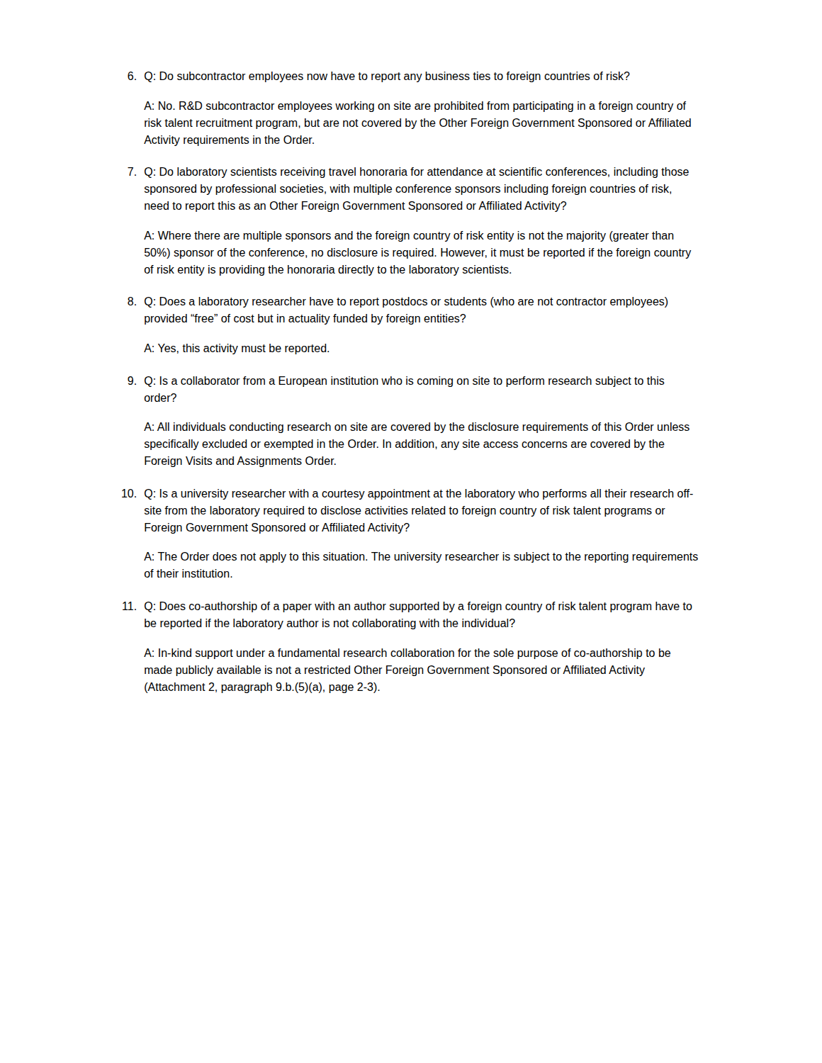Q: Do subcontractor employees now have to report any business ties to foreign countries of risk?
A: No. R&D subcontractor employees working on site are prohibited from participating in a foreign country of risk talent recruitment program, but are not covered by the Other Foreign Government Sponsored or Affiliated Activity requirements in the Order.
Q: Do laboratory scientists receiving travel honoraria for attendance at scientific conferences, including those sponsored by professional societies, with multiple conference sponsors including foreign countries of risk, need to report this as an Other Foreign Government Sponsored or Affiliated Activity?
A: Where there are multiple sponsors and the foreign country of risk entity is not the majority (greater than 50%) sponsor of the conference, no disclosure is required. However, it must be reported if the foreign country of risk entity is providing the honoraria directly to the laboratory scientists.
Q: Does a laboratory researcher have to report postdocs or students (who are not contractor employees) provided “free” of cost but in actuality funded by foreign entities?
A: Yes, this activity must be reported.
Q: Is a collaborator from a European institution who is coming on site to perform research subject to this order?
A: All individuals conducting research on site are covered by the disclosure requirements of this Order unless specifically excluded or exempted in the Order. In addition, any site access concerns are covered by the Foreign Visits and Assignments Order.
Q: Is a university researcher with a courtesy appointment at the laboratory who performs all their research off-site from the laboratory required to disclose activities related to foreign country of risk talent programs or Foreign Government Sponsored or Affiliated Activity?
A: The Order does not apply to this situation. The university researcher is subject to the reporting requirements of their institution.
Q: Does co-authorship of a paper with an author supported by a foreign country of risk talent program have to be reported if the laboratory author is not collaborating with the individual?
A: In-kind support under a fundamental research collaboration for the sole purpose of co-authorship to be made publicly available is not a restricted Other Foreign Government Sponsored or Affiliated Activity (Attachment 2, paragraph 9.b.(5)(a), page 2-3).